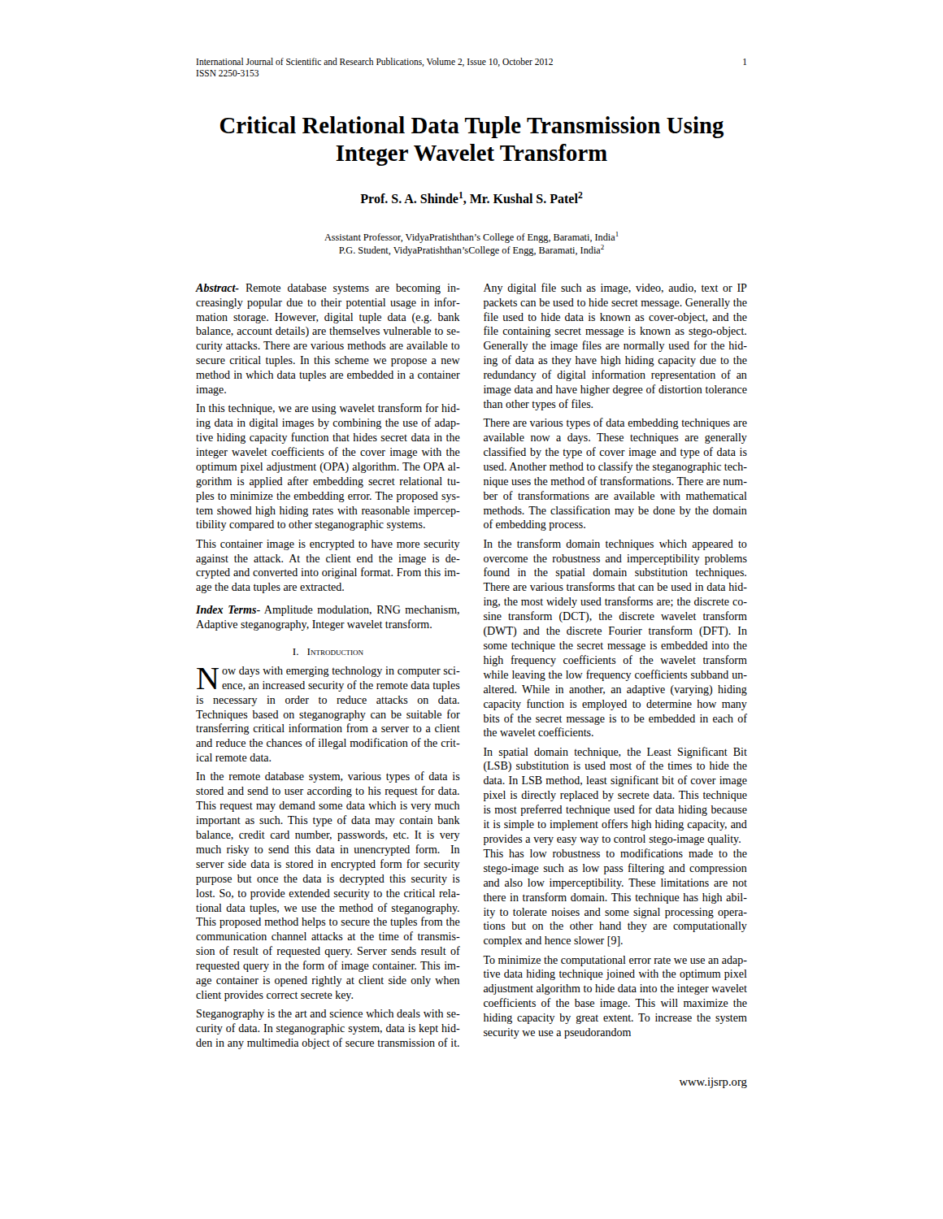International Journal of Scientific and Research Publications, Volume 2, Issue 10, October 2012
ISSN 2250-3153 1
Critical Relational Data Tuple Transmission Using Integer Wavelet Transform
Prof. S. A. Shinde1, Mr. Kushal S. Patel2
Assistant Professor, VidyaPratishthan’s College of Engg, Baramati, India1
P.G. Student, VidyaPratishthan’sCollege of Engg, Baramati, India2
Abstract- Remote database systems are becoming increasingly popular due to their potential usage in information storage. However, digital tuple data (e.g. bank balance, account details) are themselves vulnerable to security attacks. There are various methods are available to secure critical tuples. In this scheme we propose a new method in which data tuples are embedded in a container image.
In this technique, we are using wavelet transform for hiding data in digital images by combining the use of adaptive hiding capacity function that hides secret data in the integer wavelet coefficients of the cover image with the optimum pixel adjustment (OPA) algorithm. The OPA algorithm is applied after embedding secret relational tuples to minimize the embedding error. The proposed system showed high hiding rates with reasonable imperceptibility compared to other steganographic systems.
This container image is encrypted to have more security against the attack. At the client end the image is decrypted and converted into original format. From this image the data tuples are extracted.
Index Terms- Amplitude modulation, RNG mechanism, Adaptive steganography, Integer wavelet transform.
I. Introduction
Now days with emerging technology in computer science, an increased security of the remote data tuples is necessary in order to reduce attacks on data. Techniques based on steganography can be suitable for transferring critical information from a server to a client and reduce the chances of illegal modification of the critical remote data.
In the remote database system, various types of data is stored and send to user according to his request for data. This request may demand some data which is very much important as such. This type of data may contain bank balance, credit card number, passwords, etc. It is very much risky to send this data in unencrypted form. In server side data is stored in encrypted form for security purpose but once the data is decrypted this security is lost. So, to provide extended security to the critical relational data tuples, we use the method of steganography. This proposed method helps to secure the tuples from the communication channel attacks at the time of transmission of result of requested query. Server sends result of requested query in the form of image container. This image container is opened rightly at client side only when client provides correct secrete key.
Steganography is the art and science which deals with security of data. In steganographic system, data is kept hidden in any multimedia object of secure transmission of it. Any digital file such as image, video, audio, text or IP packets can be used to hide secret message. Generally the file used to hide data is known as cover-object, and the file containing secret message is known as stego-object. Generally the image files are normally used for the hiding of data as they have high hiding capacity due to the redundancy of digital information representation of an image data and have higher degree of distortion tolerance than other types of files.
There are various types of data embedding techniques are available now a days. These techniques are generally classified by the type of cover image and type of data is used. Another method to classify the steganographic technique uses the method of transformations. There are number of transformations are available with mathematical methods. The classification may be done by the domain of embedding process.
In the transform domain techniques which appeared to overcome the robustness and imperceptibility problems found in the spatial domain substitution techniques. There are various transforms that can be used in data hiding, the most widely used transforms are; the discrete cosine transform (DCT), the discrete wavelet transform (DWT) and the discrete Fourier transform (DFT). In some technique the secret message is embedded into the high frequency coefficients of the wavelet transform while leaving the low frequency coefficients subband unaltered. While in another, an adaptive (varying) hiding capacity function is employed to determine how many bits of the secret message is to be embedded in each of the wavelet coefficients.
In spatial domain technique, the Least Significant Bit (LSB) substitution is used most of the times to hide the data. In LSB method, least significant bit of cover image pixel is directly replaced by secrete data. This technique is most preferred technique used for data hiding because it is simple to implement offers high hiding capacity, and provides a very easy way to control stego-image quality. This has low robustness to modifications made to the stego-image such as low pass filtering and compression and also low imperceptibility. These limitations are not there in transform domain. This technique has high ability to tolerate noises and some signal processing operations but on the other hand they are computationally complex and hence slower [9].
To minimize the computational error rate we use an adaptive data hiding technique joined with the optimum pixel adjustment algorithm to hide data into the integer wavelet coefficients of the base image. This will maximize the hiding capacity by great extent. To increase the system security we use a pseudorandom
www.ijsrp.org